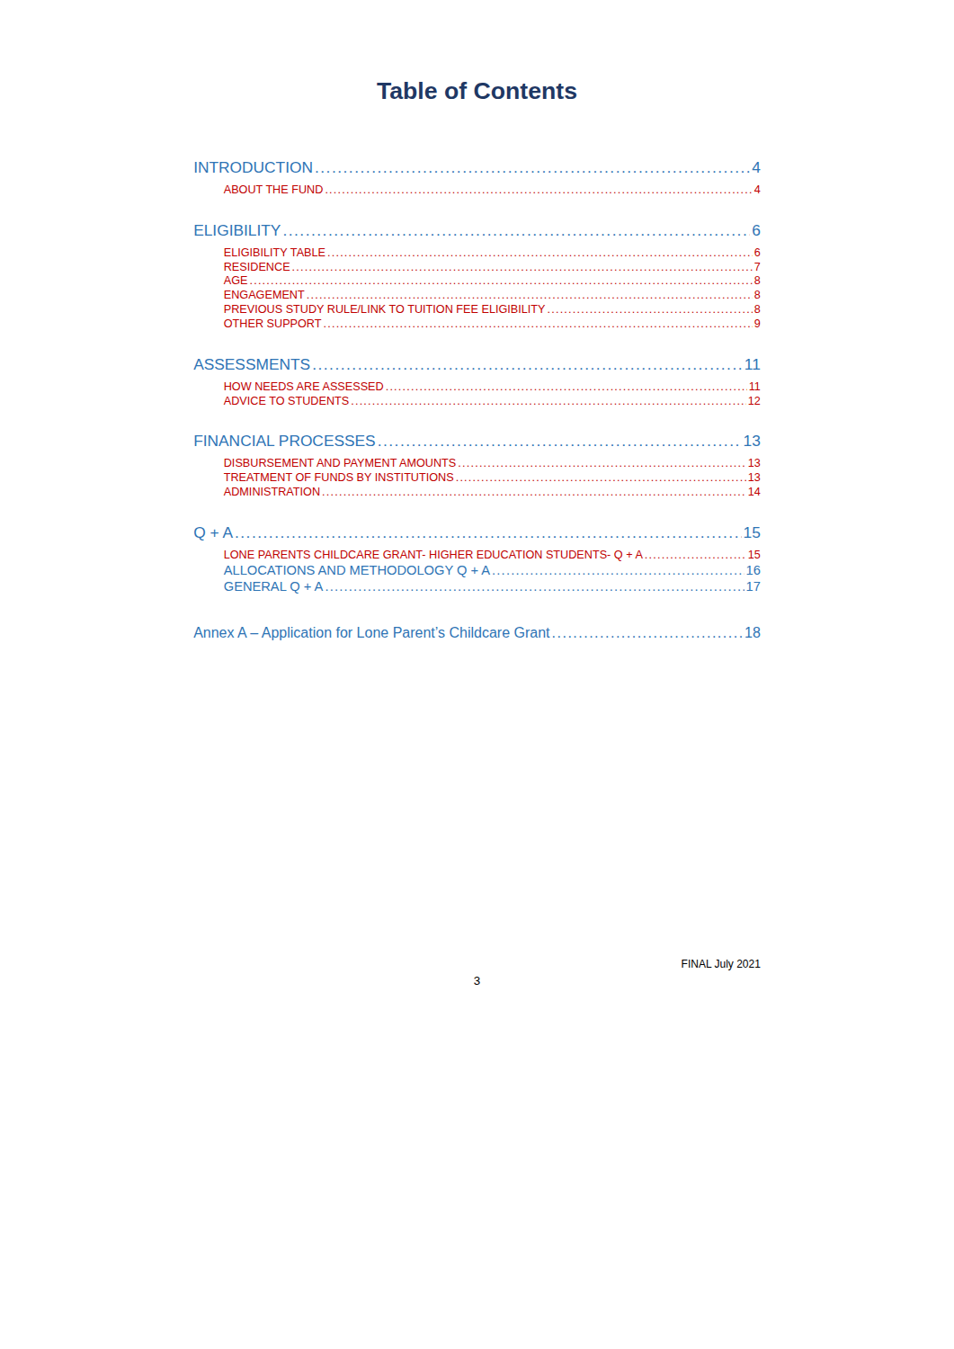Table of Contents
INTRODUCTION .................................................................................................................. 4
ABOUT THE FUND ....................................................................................................................................... 4
ELIGIBILITY ......................................................................................................................... 6
ELIGIBILITY TABLE ..................................................................................................................................... 6
RESIDENCE .............................................................................................................................................. 7
AGE .............................................................................................................................................................. 8
ENGAGEMENT ......................................................................................................................................... 8
PREVIOUS STUDY RULE/LINK TO TUITION FEE ELIGIBILITY ............................................................. 8
OTHER SUPPORT ....................................................................................................................................... 9
ASSESSMENTS .................................................................................................................. 11
HOW NEEDS ARE ASSESSED ............................................................................................................. 11
ADVICE TO STUDENTS ............................................................................................................................. 12
FINANCIAL PROCESSES ............................................................................................. 13
DISBURSEMENT AND PAYMENT AMOUNTS ....................................................................................... 13
TREATMENT OF FUNDS BY INSTITUTIONS ......................................................................................... 13
ADMINISTRATION ....................................................................................................................................... 14
Q + A .................................................................................................................................. 15
LONE PARENTS CHILDCARE GRANT- HIGHER EDUCATION STUDENTS- Q + A ............................. 15
ALLOCATIONS AND METHODOLOGY Q + A ......................................................................................... 16
GENERAL Q + A ......................................................................................................................................... 17
Annex A – Application for Lone Parent’s Childcare Grant .................................................. 18
FINAL July 2021
3